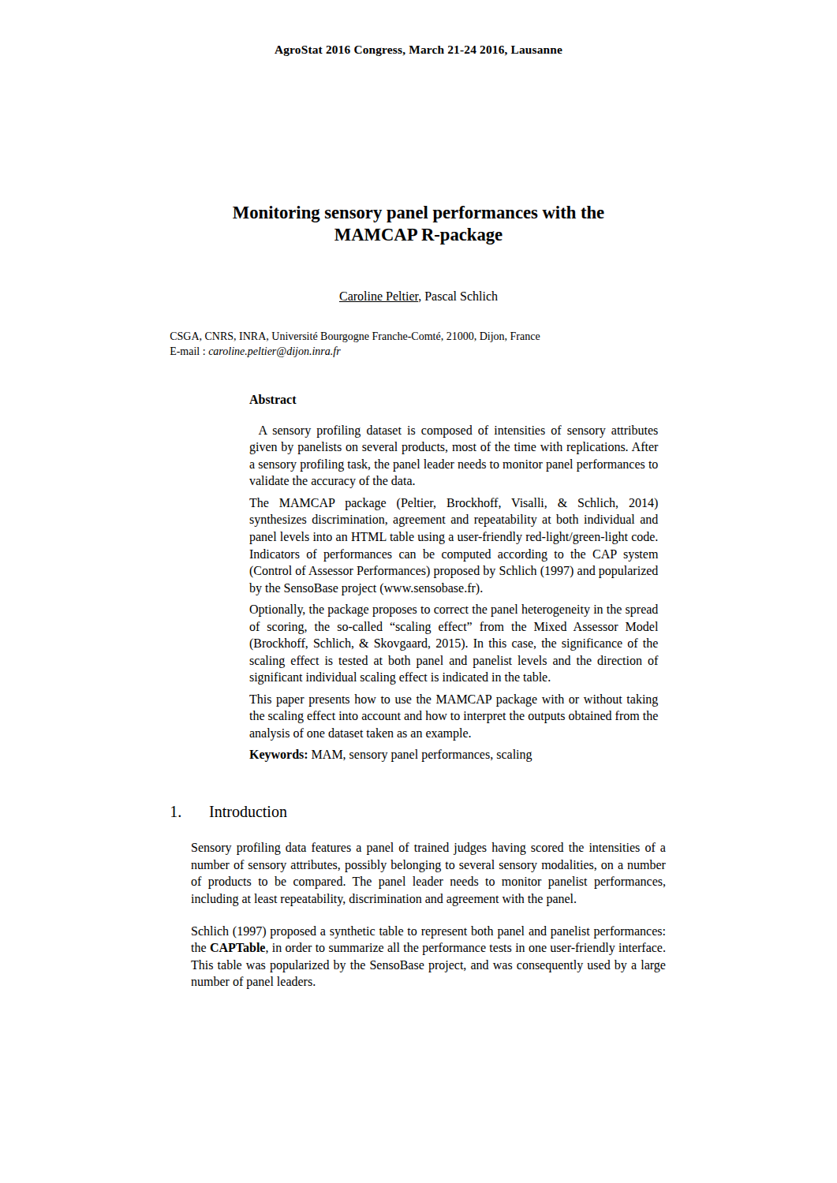AgroStat 2016 Congress, March 21-24 2016, Lausanne
Monitoring sensory panel performances with the
MAMCAP R-package
Caroline Peltier, Pascal Schlich
CSGA, CNRS, INRA, Université Bourgogne Franche-Comté, 21000, Dijon, France
E-mail : caroline.peltier@dijon.inra.fr
Abstract
A sensory profiling dataset is composed of intensities of sensory attributes given by panelists on several products, most of the time with replications. After a sensory profiling task, the panel leader needs to monitor panel performances to validate the accuracy of the data.
The MAMCAP package (Peltier, Brockhoff, Visalli, & Schlich, 2014) synthesizes discrimination, agreement and repeatability at both individual and panel levels into an HTML table using a user-friendly red-light/green-light code. Indicators of performances can be computed according to the CAP system (Control of Assessor Performances) proposed by Schlich (1997) and popularized by the SensoBase project (www.sensobase.fr).
Optionally, the package proposes to correct the panel heterogeneity in the spread of scoring, the so-called “scaling effect” from the Mixed Assessor Model (Brockhoff, Schlich, & Skovgaard, 2015). In this case, the significance of the scaling effect is tested at both panel and panelist levels and the direction of significant individual scaling effect is indicated in the table.
This paper presents how to use the MAMCAP package with or without taking the scaling effect into account and how to interpret the outputs obtained from the analysis of one dataset taken as an example.
Keywords: MAM, sensory panel performances, scaling
1. Introduction
Sensory profiling data features a panel of trained judges having scored the intensities of a number of sensory attributes, possibly belonging to several sensory modalities, on a number of products to be compared. The panel leader needs to monitor panelist performances, including at least repeatability, discrimination and agreement with the panel.
Schlich (1997) proposed a synthetic table to represent both panel and panelist performances: the CAPTable, in order to summarize all the performance tests in one user-friendly interface. This table was popularized by the SensoBase project, and was consequently used by a large number of panel leaders.